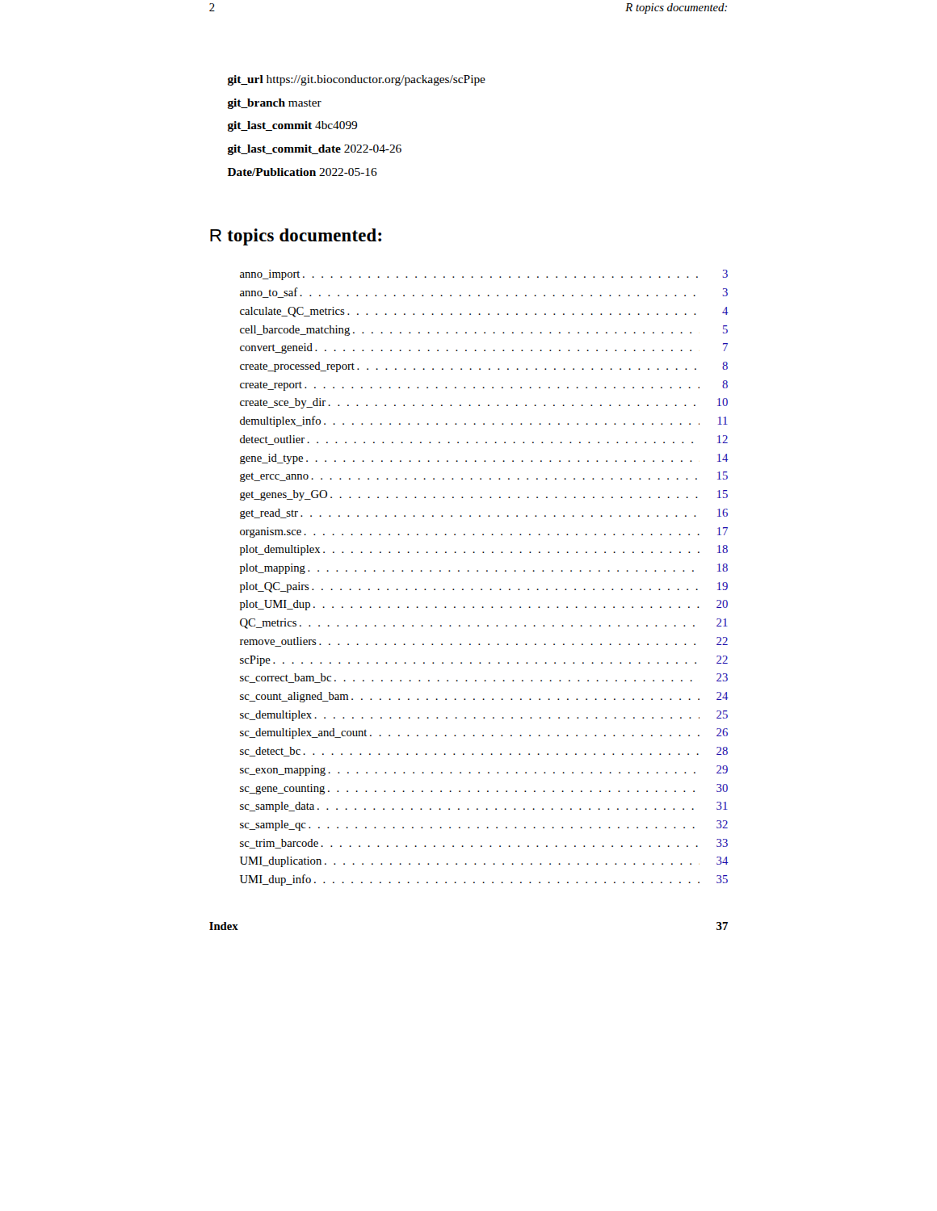2 R topics documented:
git_url https://git.bioconductor.org/packages/scPipe
git_branch master
git_last_commit 4bc4099
git_last_commit_date 2022-04-26
Date/Publication 2022-05-16
R topics documented:
anno_import. . . . . . . . . . . . . . . . . . . . . . . . . . . . . . . . . . . . . . . . . . . . . . 3
anno_to_saf. . . . . . . . . . . . . . . . . . . . . . . . . . . . . . . . . . . . . . . . . . . . . . 3
calculate_QC_metrics. . . . . . . . . . . . . . . . . . . . . . . . . . . . . . . . . . . . . . . 4
cell_barcode_matching. . . . . . . . . . . . . . . . . . . . . . . . . . . . . . . . . . . . . . 5
convert_geneid. . . . . . . . . . . . . . . . . . . . . . . . . . . . . . . . . . . . . . . . . . . 7
create_processed_report. . . . . . . . . . . . . . . . . . . . . . . . . . . . . . . . . . . . . 8
create_report. . . . . . . . . . . . . . . . . . . . . . . . . . . . . . . . . . . . . . . . . . . . 8
create_sce_by_dir. . . . . . . . . . . . . . . . . . . . . . . . . . . . . . . . . . . . . . . . 10
demultiplex_info. . . . . . . . . . . . . . . . . . . . . . . . . . . . . . . . . . . . . . . . . 11
detect_outlier. . . . . . . . . . . . . . . . . . . . . . . . . . . . . . . . . . . . . . . . . . . 12
gene_id_type. . . . . . . . . . . . . . . . . . . . . . . . . . . . . . . . . . . . . . . . . . . . 14
get_ercc_anno. . . . . . . . . . . . . . . . . . . . . . . . . . . . . . . . . . . . . . . . . . . 15
get_genes_by_GO. . . . . . . . . . . . . . . . . . . . . . . . . . . . . . . . . . . . . . . . 15
get_read_str. . . . . . . . . . . . . . . . . . . . . . . . . . . . . . . . . . . . . . . . . . . . . 16
organism.sce. . . . . . . . . . . . . . . . . . . . . . . . . . . . . . . . . . . . . . . . . . . . 17
plot_demultiplex. . . . . . . . . . . . . . . . . . . . . . . . . . . . . . . . . . . . . . . . . 18
plot_mapping. . . . . . . . . . . . . . . . . . . . . . . . . . . . . . . . . . . . . . . . . . . . 18
plot_QC_pairs. . . . . . . . . . . . . . . . . . . . . . . . . . . . . . . . . . . . . . . . . . . 19
plot_UMI_dup. . . . . . . . . . . . . . . . . . . . . . . . . . . . . . . . . . . . . . . . . . . 20
QC_metrics. . . . . . . . . . . . . . . . . . . . . . . . . . . . . . . . . . . . . . . . . . . . . 21
remove_outliers. . . . . . . . . . . . . . . . . . . . . . . . . . . . . . . . . . . . . . . . . . 22
scPipe. . . . . . . . . . . . . . . . . . . . . . . . . . . . . . . . . . . . . . . . . . . . . . . . 22
sc_correct_bam_bc. . . . . . . . . . . . . . . . . . . . . . . . . . . . . . . . . . . . . . . . 23
sc_count_aligned_bam. . . . . . . . . . . . . . . . . . . . . . . . . . . . . . . . . . . . . . 24
sc_demultiplex. . . . . . . . . . . . . . . . . . . . . . . . . . . . . . . . . . . . . . . . . . . 25
sc_demultiplex_and_count. . . . . . . . . . . . . . . . . . . . . . . . . . . . . . . . . . . . 26
sc_detect_bc. . . . . . . . . . . . . . . . . . . . . . . . . . . . . . . . . . . . . . . . . . . . . 28
sc_exon_mapping. . . . . . . . . . . . . . . . . . . . . . . . . . . . . . . . . . . . . . . . . 29
sc_gene_counting. . . . . . . . . . . . . . . . . . . . . . . . . . . . . . . . . . . . . . . . . 30
sc_sample_data. . . . . . . . . . . . . . . . . . . . . . . . . . . . . . . . . . . . . . . . . . . 31
sc_sample_qc. . . . . . . . . . . . . . . . . . . . . . . . . . . . . . . . . . . . . . . . . . . . 32
sc_trim_barcode. . . . . . . . . . . . . . . . . . . . . . . . . . . . . . . . . . . . . . . . . . 33
UMI_duplication. . . . . . . . . . . . . . . . . . . . . . . . . . . . . . . . . . . . . . . . . . 34
UMI_dup_info. . . . . . . . . . . . . . . . . . . . . . . . . . . . . . . . . . . . . . . . . . . 35
Index 37